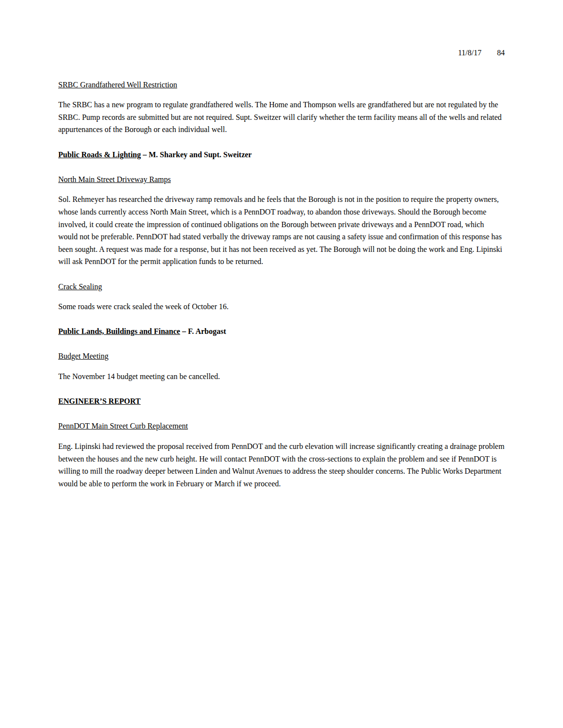11/8/1784
SRBC Grandfathered Well Restriction
The SRBC has a new program to regulate grandfathered wells. The Home and Thompson wells are grandfathered but are not regulated by the SRBC. Pump records are submitted but are not required. Supt. Sweitzer will clarify whether the term facility means all of the wells and related appurtenances of the Borough or each individual well.
Public Roads & Lighting – M. Sharkey and Supt. Sweitzer
North Main Street Driveway Ramps
Sol. Rehmeyer has researched the driveway ramp removals and he feels that the Borough is not in the position to require the property owners, whose lands currently access North Main Street, which is a PennDOT roadway, to abandon those driveways. Should the Borough become involved, it could create the impression of continued obligations on the Borough between private driveways and a PennDOT road, which would not be preferable. PennDOT had stated verbally the driveway ramps are not causing a safety issue and confirmation of this response has been sought. A request was made for a response, but it has not been received as yet. The Borough will not be doing the work and Eng. Lipinski will ask PennDOT for the permit application funds to be returned.
Crack Sealing
Some roads were crack sealed the week of October 16.
Public Lands, Buildings and Finance – F. Arbogast
Budget Meeting
The November 14 budget meeting can be cancelled.
ENGINEER’S REPORT
PennDOT Main Street Curb Replacement
Eng. Lipinski had reviewed the proposal received from PennDOT and the curb elevation will increase significantly creating a drainage problem between the houses and the new curb height. He will contact PennDOT with the cross-sections to explain the problem and see if PennDOT is willing to mill the roadway deeper between Linden and Walnut Avenues to address the steep shoulder concerns. The Public Works Department would be able to perform the work in February or March if we proceed.